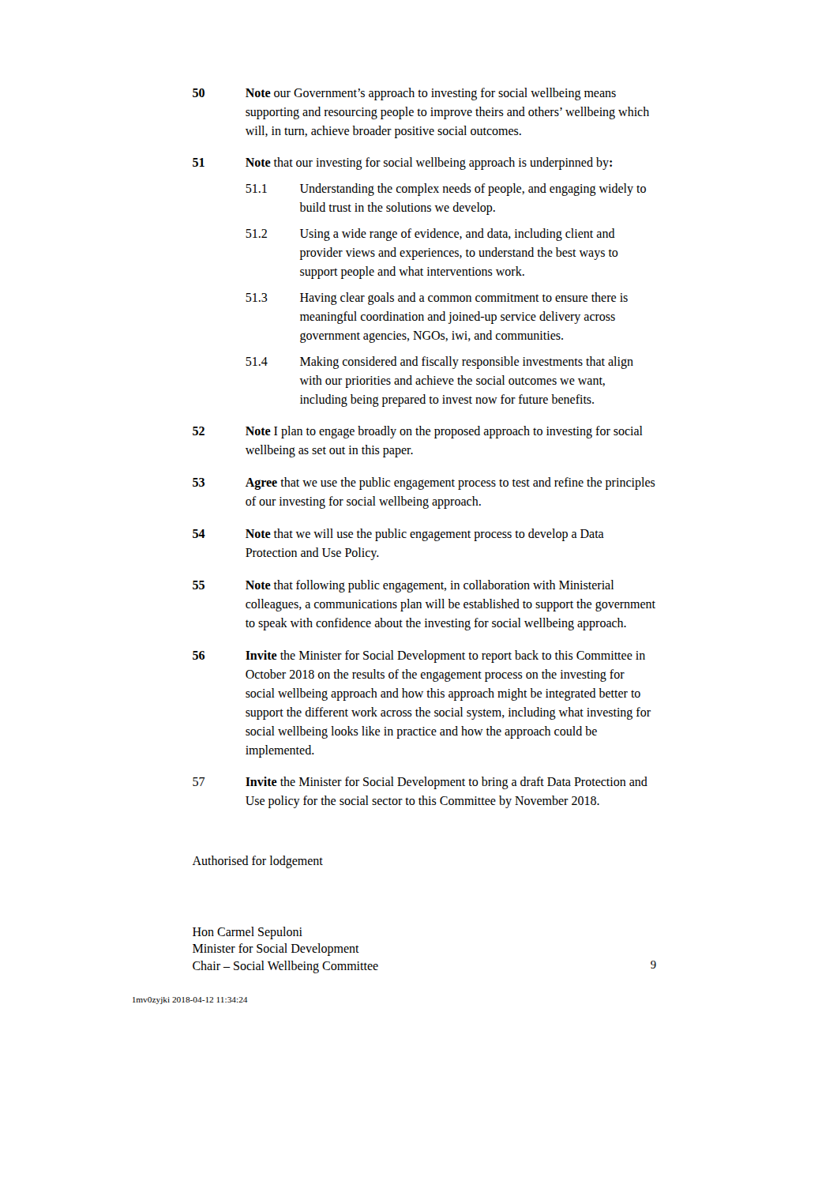50 Note our Government’s approach to investing for social wellbeing means supporting and resourcing people to improve theirs and others’ wellbeing which will, in turn, achieve broader positive social outcomes.
51 Note that our investing for social wellbeing approach is underpinned by:
51.1 Understanding the complex needs of people, and engaging widely to build trust in the solutions we develop.
51.2 Using a wide range of evidence, and data, including client and provider views and experiences, to understand the best ways to support people and what interventions work.
51.3 Having clear goals and a common commitment to ensure there is meaningful coordination and joined-up service delivery across government agencies, NGOs, iwi, and communities.
51.4 Making considered and fiscally responsible investments that align with our priorities and achieve the social outcomes we want, including being prepared to invest now for future benefits.
52 Note I plan to engage broadly on the proposed approach to investing for social wellbeing as set out in this paper.
53 Agree that we use the public engagement process to test and refine the principles of our investing for social wellbeing approach.
54 Note that we will use the public engagement process to develop a Data Protection and Use Policy.
55 Note that following public engagement, in collaboration with Ministerial colleagues, a communications plan will be established to support the government to speak with confidence about the investing for social wellbeing approach.
56 Invite the Minister for Social Development to report back to this Committee in October 2018 on the results of the engagement process on the investing for social wellbeing approach and how this approach might be integrated better to support the different work across the social system, including what investing for social wellbeing looks like in practice and how the approach could be implemented.
57 Invite the Minister for Social Development to bring a draft Data Protection and Use policy for the social sector to this Committee by November 2018.
Authorised for lodgement
Hon Carmel Sepuloni
Minister for Social Development
Chair – Social Wellbeing Committee
9
1mv0zyjki 2018-04-12 11:34:24